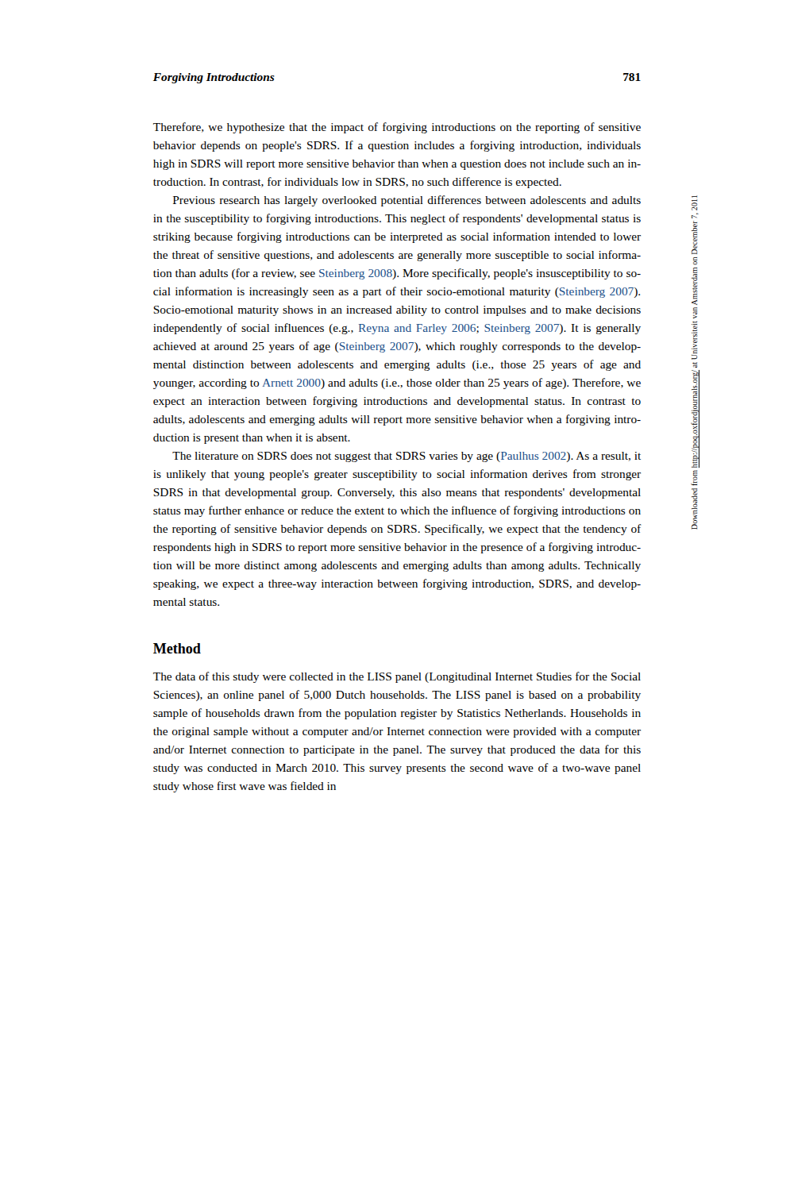Downloaded from http://poq.oxfordjournals.org/ at Universiteit van Amsterdam on December 7, 2011
Forgiving Introductions 781
Therefore, we hypothesize that the impact of forgiving introductions on the reporting of sensitive behavior depends on people's SDRS. If a question includes a forgiving introduction, individuals high in SDRS will report more sensitive behavior than when a question does not include such an introduction. In contrast, for individuals low in SDRS, no such difference is expected.
Previous research has largely overlooked potential differences between adolescents and adults in the susceptibility to forgiving introductions. This neglect of respondents' developmental status is striking because forgiving introductions can be interpreted as social information intended to lower the threat of sensitive questions, and adolescents are generally more susceptible to social information than adults (for a review, see Steinberg 2008). More specifically, people's insusceptibility to social information is increasingly seen as a part of their socio-emotional maturity (Steinberg 2007). Socio-emotional maturity shows in an increased ability to control impulses and to make decisions independently of social influences (e.g., Reyna and Farley 2006; Steinberg 2007). It is generally achieved at around 25 years of age (Steinberg 2007), which roughly corresponds to the developmental distinction between adolescents and emerging adults (i.e., those 25 years of age and younger, according to Arnett 2000) and adults (i.e., those older than 25 years of age). Therefore, we expect an interaction between forgiving introductions and developmental status. In contrast to adults, adolescents and emerging adults will report more sensitive behavior when a forgiving introduction is present than when it is absent.
The literature on SDRS does not suggest that SDRS varies by age (Paulhus 2002). As a result, it is unlikely that young people's greater susceptibility to social information derives from stronger SDRS in that developmental group. Conversely, this also means that respondents' developmental status may further enhance or reduce the extent to which the influence of forgiving introductions on the reporting of sensitive behavior depends on SDRS. Specifically, we expect that the tendency of respondents high in SDRS to report more sensitive behavior in the presence of a forgiving introduction will be more distinct among adolescents and emerging adults than among adults. Technically speaking, we expect a three-way interaction between forgiving introduction, SDRS, and developmental status.
Method
The data of this study were collected in the LISS panel (Longitudinal Internet Studies for the Social Sciences), an online panel of 5,000 Dutch households. The LISS panel is based on a probability sample of households drawn from the population register by Statistics Netherlands. Households in the original sample without a computer and/or Internet connection were provided with a computer and/or Internet connection to participate in the panel. The survey that produced the data for this study was conducted in March 2010. This survey presents the second wave of a two-wave panel study whose first wave was fielded in